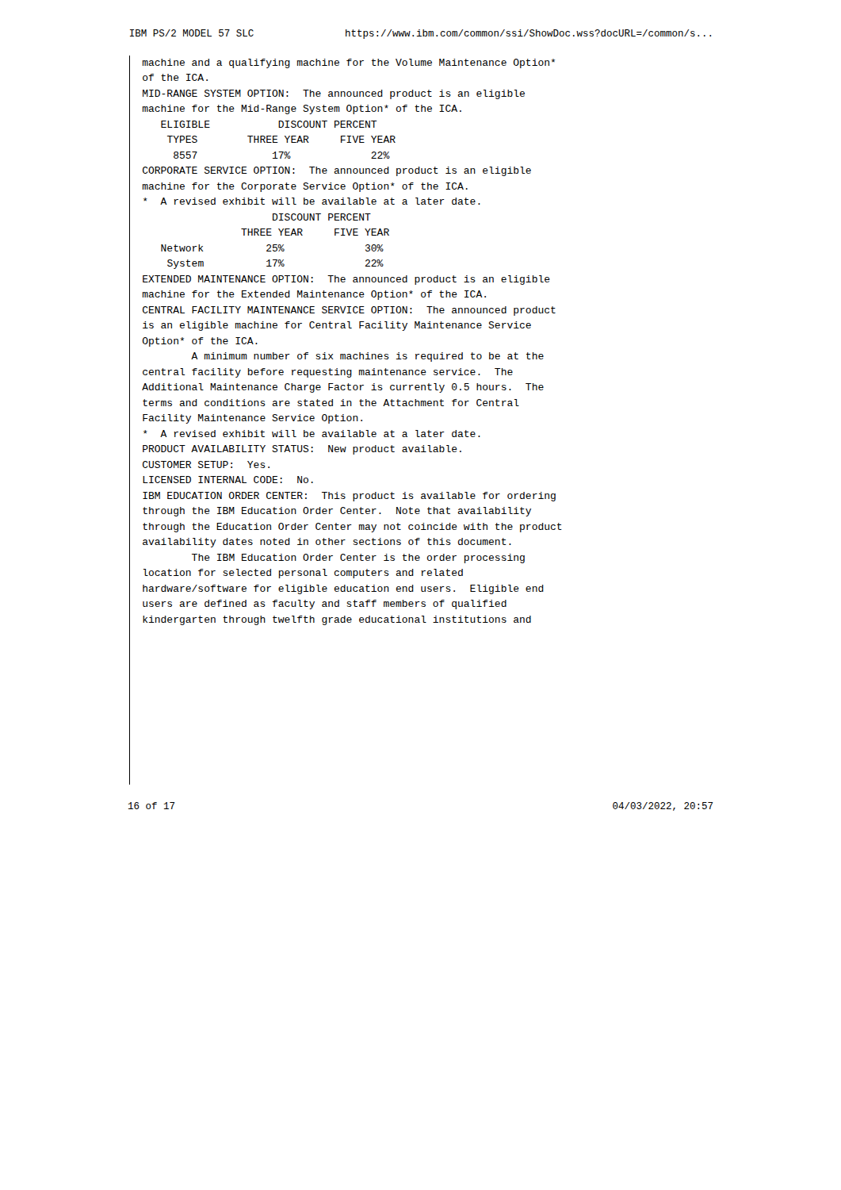IBM PS/2 MODEL 57 SLC
https://www.ibm.com/common/ssi/ShowDoc.wss?docURL=/common/s...
machine and a qualifying machine for the Volume Maintenance Option*
of the ICA.
MID-RANGE SYSTEM OPTION:  The announced product is an eligible
machine for the Mid-Range System Option* of the ICA.
   ELIGIBLE           DISCOUNT PERCENT
    TYPES        THREE YEAR     FIVE YEAR
     8557            17%             22%
CORPORATE SERVICE OPTION:  The announced product is an eligible
machine for the Corporate Service Option* of the ICA.
*  A revised exhibit will be available at a later date.
                     DISCOUNT PERCENT
                THREE YEAR     FIVE YEAR
   Network          25%             30%
    System          17%             22%
EXTENDED MAINTENANCE OPTION:  The announced product is an eligible
machine for the Extended Maintenance Option* of the ICA.
CENTRAL FACILITY MAINTENANCE SERVICE OPTION:  The announced product
is an eligible machine for Central Facility Maintenance Service
Option* of the ICA.
        A minimum number of six machines is required to be at the
central facility before requesting maintenance service.  The
Additional Maintenance Charge Factor is currently 0.5 hours.  The
terms and conditions are stated in the Attachment for Central
Facility Maintenance Service Option.
*  A revised exhibit will be available at a later date.
PRODUCT AVAILABILITY STATUS:  New product available.
CUSTOMER SETUP:  Yes.
LICENSED INTERNAL CODE:  No.
IBM EDUCATION ORDER CENTER:  This product is available for ordering
through the IBM Education Order Center.  Note that availability
through the Education Order Center may not coincide with the product
availability dates noted in other sections of this document.
        The IBM Education Order Center is the order processing
location for selected personal computers and related
hardware/software for eligible education end users.  Eligible end
users are defined as faculty and staff members of qualified
kindergarten through twelfth grade educational institutions and
16 of 17
04/03/2022, 20:57